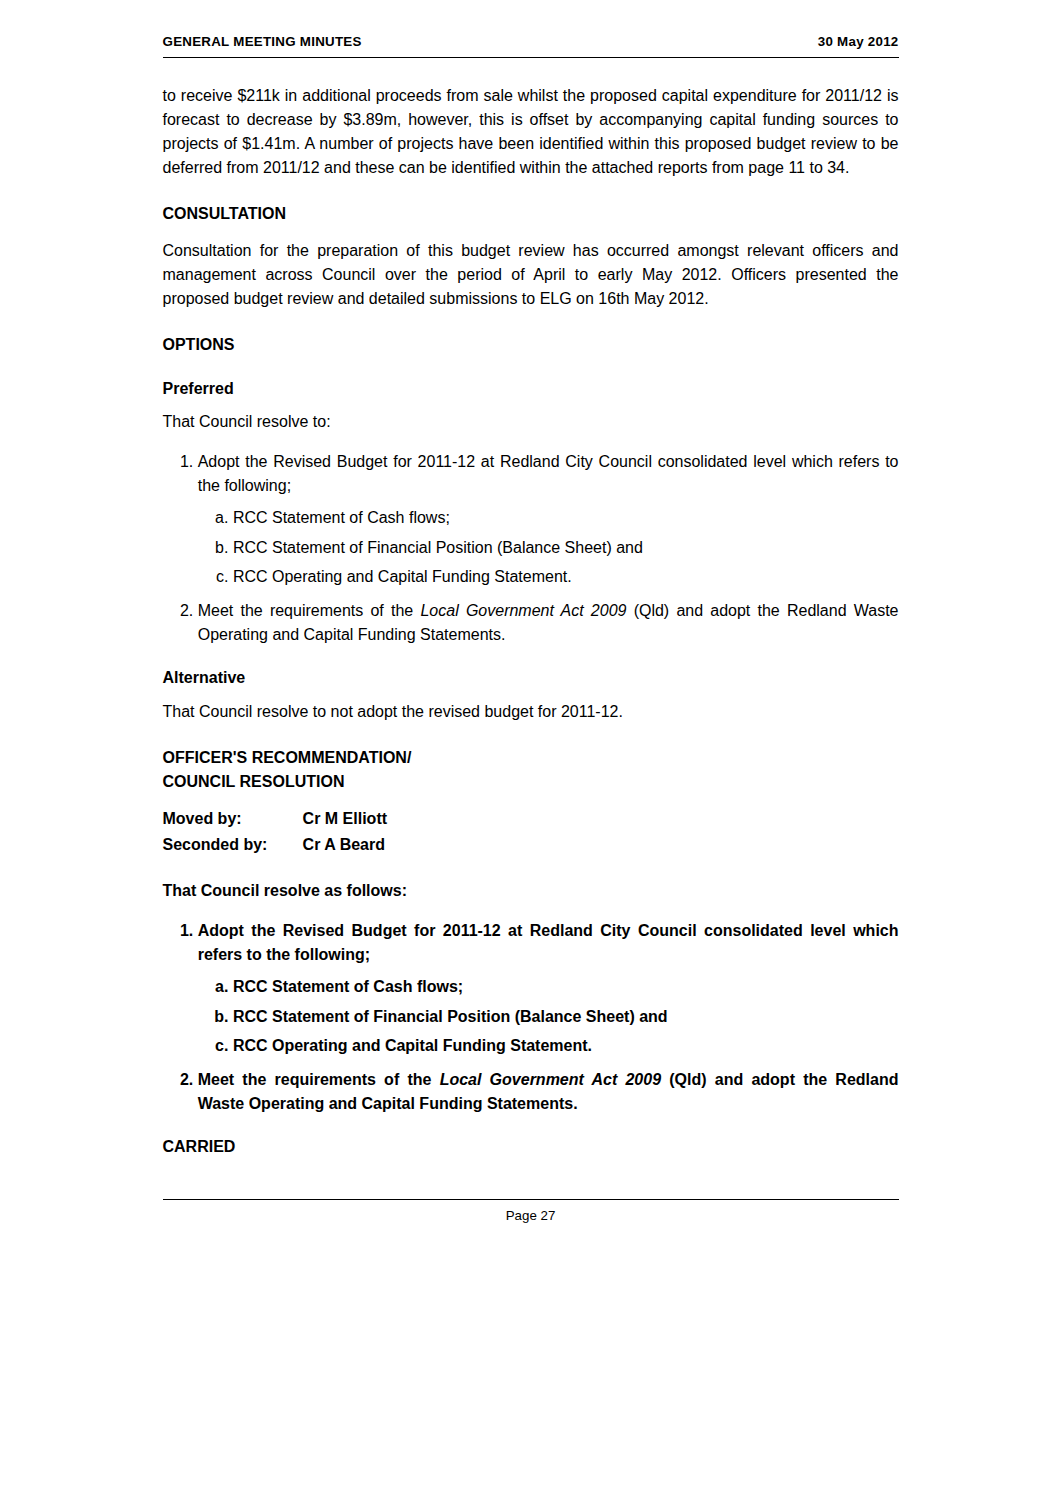GENERAL MEETING MINUTES 30 May 2012
to receive $211k in additional proceeds from sale whilst the proposed capital expenditure for 2011/12 is forecast to decrease by $3.89m, however, this is offset by accompanying capital funding sources to projects of $1.41m. A number of projects have been identified within this proposed budget review to be deferred from 2011/12 and these can be identified within the attached reports from page 11 to 34.
Consultation
Consultation for the preparation of this budget review has occurred amongst relevant officers and management across Council over the period of April to early May 2012. Officers presented the proposed budget review and detailed submissions to ELG on 16th May 2012.
Options
Preferred
That Council resolve to:
Adopt the Revised Budget for 2011-12 at Redland City Council consolidated level which refers to the following;
RCC Statement of Cash flows;
RCC Statement of Financial Position (Balance Sheet) and
RCC Operating and Capital Funding Statement.
Meet the requirements of the Local Government Act 2009 (Qld) and adopt the Redland Waste Operating and Capital Funding Statements.
Alternative
That Council resolve to not adopt the revised budget for 2011-12.
Officer's Recommendation/
Council Resolution
| Moved by: | Cr M Elliott |
| Seconded by: | Cr A Beard |
That Council resolve as follows:
Adopt the Revised Budget for 2011-12 at Redland City Council consolidated level which refers to the following;
RCC Statement of Cash flows;
RCC Statement of Financial Position (Balance Sheet) and
RCC Operating and Capital Funding Statement.
Meet the requirements of the Local Government Act 2009 (Qld) and adopt the Redland Waste Operating and Capital Funding Statements.
Carried
Page 27